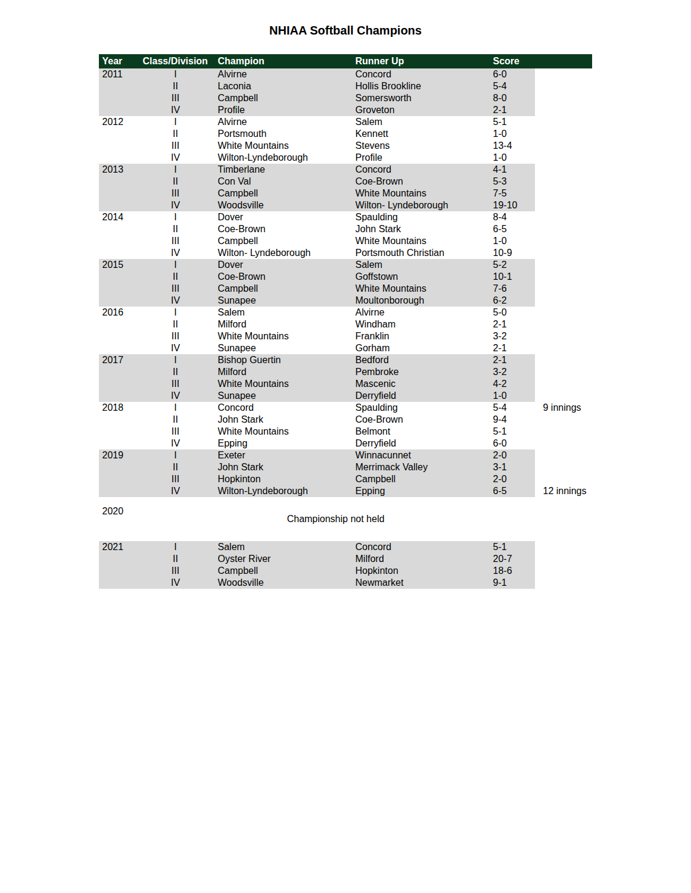NHIAA Softball Champions
| Year | Class/Division | Champion | Runner Up | Score | |
| --- | --- | --- | --- | --- | --- |
| 2011 | I | Alvirne | Concord | 6-0 | |
| | II | Laconia | Hollis Brookline | 5-4 | |
| | III | Campbell | Somersworth | 8-0 | |
| | IV | Profile | Groveton | 2-1 | |
| 2012 | I | Alvirne | Salem | 5-1 | |
| | II | Portsmouth | Kennett | 1-0 | |
| | III | White Mountains | Stevens | 13-4 | |
| | IV | Wilton-Lyndeborough | Profile | 1-0 | |
| 2013 | I | Timberlane | Concord | 4-1 | |
| | II | Con Val | Coe-Brown | 5-3 | |
| | III | Campbell | White Mountains | 7-5 | |
| | IV | Woodsville | Wilton- Lyndeborough | 19-10 | |
| 2014 | I | Dover | Spaulding | 8-4 | |
| | II | Coe-Brown | John Stark | 6-5 | |
| | III | Campbell | White Mountains | 1-0 | |
| | IV | Wilton- Lyndeborough | Portsmouth Christian | 10-9 | |
| 2015 | I | Dover | Salem | 5-2 | |
| | II | Coe-Brown | Goffstown | 10-1 | |
| | III | Campbell | White Mountains | 7-6 | |
| | IV | Sunapee | Moultonborough | 6-2 | |
| 2016 | I | Salem | Alvirne | 5-0 | |
| | II | Milford | Windham | 2-1 | |
| | III | White Mountains | Franklin | 3-2 | |
| | IV | Sunapee | Gorham | 2-1 | |
| 2017 | I | Bishop Guertin | Bedford | 2-1 | |
| | II | Milford | Pembroke | 3-2 | |
| | III | White Mountains | Mascenic | 4-2 | |
| | IV | Sunapee | Derryfield | 1-0 | |
| 2018 | I | Concord | Spaulding | 5-4 | 9 innings |
| | II | John Stark | Coe-Brown | 9-4 | |
| | III | White Mountains | Belmont | 5-1 | |
| | IV | Epping | Derryfield | 6-0 | |
| 2019 | I | Exeter | Winnacunnet | 2-0 | |
| | II | John Stark | Merrimack Valley | 3-1 | |
| | III | Hopkinton | Campbell | 2-0 | |
| | IV | Wilton-Lyndeborough | Epping | 6-5 | 12 innings |
| 2020 | Championship not held | |
| 2021 | I | Salem | Concord | 5-1 | |
| | II | Oyster River | Milford | 20-7 | |
| | III | Campbell | Hopkinton | 18-6 | |
| | IV | Woodsville | Newmarket | 9-1 | |